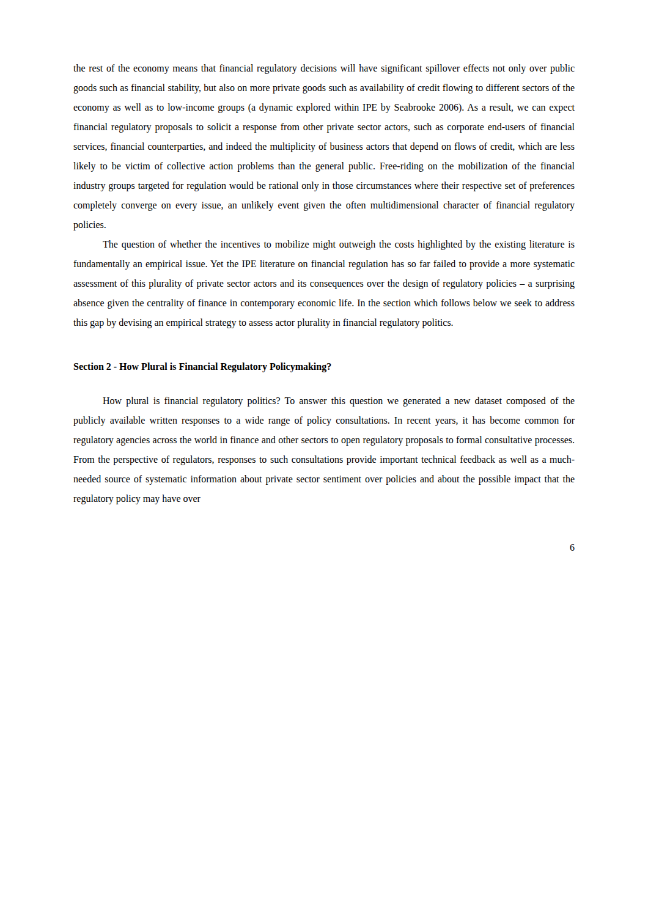the rest of the economy means that financial regulatory decisions will have significant spillover effects not only over public goods such as financial stability, but also on more private goods such as availability of credit flowing to different sectors of the economy as well as to low-income groups (a dynamic explored within IPE by Seabrooke 2006). As a result, we can expect financial regulatory proposals to solicit a response from other private sector actors, such as corporate end-users of financial services, financial counterparties, and indeed the multiplicity of business actors that depend on flows of credit, which are less likely to be victim of collective action problems than the general public. Free-riding on the mobilization of the financial industry groups targeted for regulation would be rational only in those circumstances where their respective set of preferences completely converge on every issue, an unlikely event given the often multidimensional character of financial regulatory policies.
The question of whether the incentives to mobilize might outweigh the costs highlighted by the existing literature is fundamentally an empirical issue. Yet the IPE literature on financial regulation has so far failed to provide a more systematic assessment of this plurality of private sector actors and its consequences over the design of regulatory policies – a surprising absence given the centrality of finance in contemporary economic life. In the section which follows below we seek to address this gap by devising an empirical strategy to assess actor plurality in financial regulatory politics.
Section 2 - How Plural is Financial Regulatory Policymaking?
How plural is financial regulatory politics? To answer this question we generated a new dataset composed of the publicly available written responses to a wide range of policy consultations. In recent years, it has become common for regulatory agencies across the world in finance and other sectors to open regulatory proposals to formal consultative processes. From the perspective of regulators, responses to such consultations provide important technical feedback as well as a much-needed source of systematic information about private sector sentiment over policies and about the possible impact that the regulatory policy may have over
6